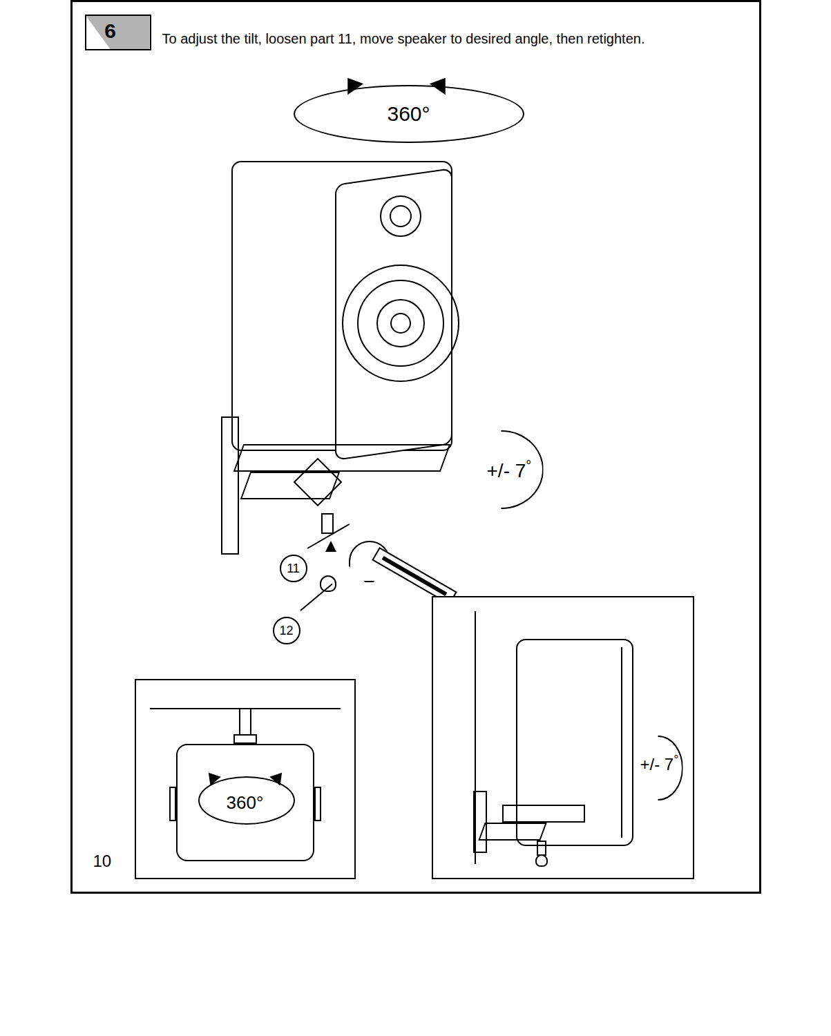6
To adjust the tilt, loosen part 11, move speaker to desired angle, then retighten.
360°
+/- 7°
11
12
360°
+/- 7°
10